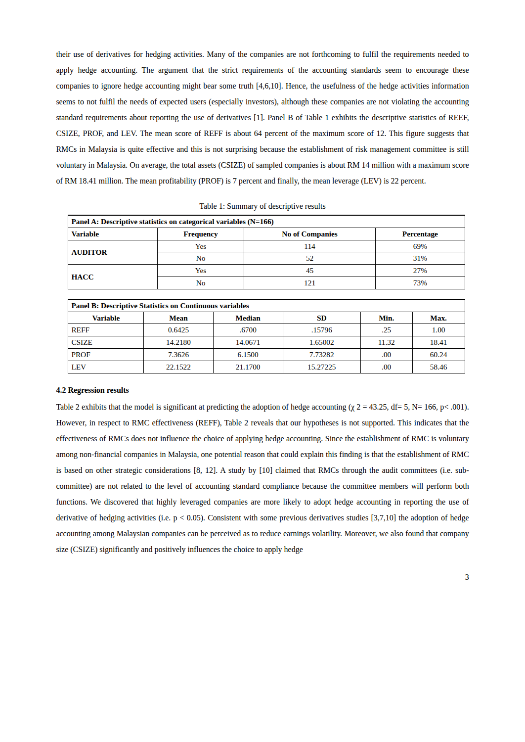their use of derivatives for hedging activities. Many of the companies are not forthcoming to fulfil the requirements needed to apply hedge accounting. The argument that the strict requirements of the accounting standards seem to encourage these companies to ignore hedge accounting might bear some truth [4,6,10]. Hence, the usefulness of the hedge activities information seems to not fulfil the needs of expected users (especially investors), although these companies are not violating the accounting standard requirements about reporting the use of derivatives [1]. Panel B of Table 1 exhibits the descriptive statistics of REEF, CSIZE, PROF, and LEV. The mean score of REFF is about 64 percent of the maximum score of 12. This figure suggests that RMCs in Malaysia is quite effective and this is not surprising because the establishment of risk management committee is still voluntary in Malaysia. On average, the total assets (CSIZE) of sampled companies is about RM 14 million with a maximum score of RM 18.41 million. The mean profitability (PROF) is 7 percent and finally, the mean leverage (LEV) is 22 percent.
Table 1: Summary of descriptive results
| Panel A: Descriptive statistics on categorical variables (N=166) |
| Variable | Frequency | No of Companies | Percentage |
| AUDITOR | Yes | 114 | 69% |
| No | 52 | 31% |
| HACC | Yes | 45 | 27% |
| No | 121 | 73% |
| Panel B: Descriptive Statistics on Continuous variables |
| Variable | Mean | Median | SD | Min. | Max. |
| REFF | 0.6425 | .6700 | .15796 | .25 | 1.00 |
| CSIZE | 14.2180 | 14.0671 | 1.65002 | 11.32 | 18.41 |
| PROF | 7.3626 | 6.1500 | 7.73282 | .00 | 60.24 |
| LEV | 22.1522 | 21.1700 | 15.27225 | .00 | 58.46 |
4.2 Regression results
Table 2 exhibits that the model is significant at predicting the adoption of hedge accounting (χ 2 = 43.25, df= 5, N= 166, p< .001). However, in respect to RMC effectiveness (REFF), Table 2 reveals that our hypotheses is not supported. This indicates that the effectiveness of RMCs does not influence the choice of applying hedge accounting. Since the establishment of RMC is voluntary among non-financial companies in Malaysia, one potential reason that could explain this finding is that the establishment of RMC is based on other strategic considerations [8, 12]. A study by [10] claimed that RMCs through the audit committees (i.e. sub-committee) are not related to the level of accounting standard compliance because the committee members will perform both functions. We discovered that highly leveraged companies are more likely to adopt hedge accounting in reporting the use of derivative of hedging activities (i.e. p < 0.05). Consistent with some previous derivatives studies [3,7,10] the adoption of hedge accounting among Malaysian companies can be perceived as to reduce earnings volatility. Moreover, we also found that company size (CSIZE) significantly and positively influences the choice to apply hedge
3